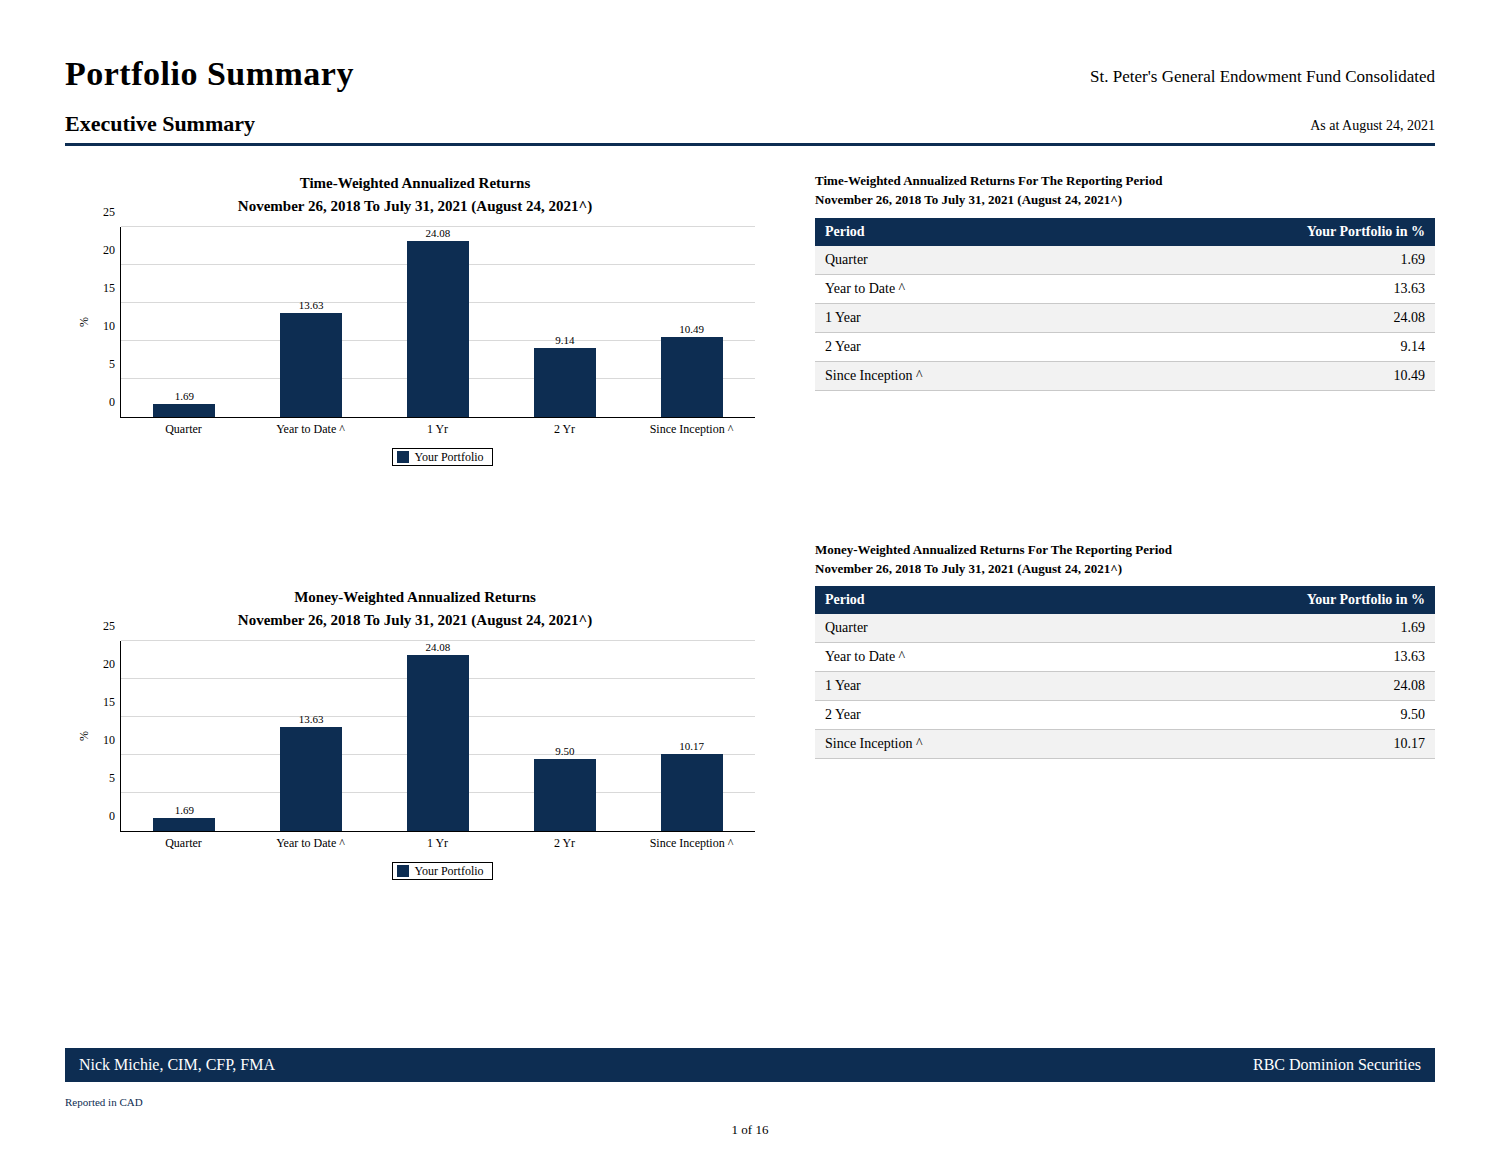Portfolio Summary
St. Peter's General Endowment Fund Consolidated
Executive Summary
As at August 24, 2021
Time-Weighted Annualized Returns
November 26, 2018 To July 31, 2021 (August 24, 2021^)
%
25
20
15
10
5
0
1.69
13.63
24.08
9.14
10.49
Quarter Year to Date ^ 1 Yr 2 Yr Since Inception ^
Your Portfolio
Money-Weighted Annualized Returns
November 26, 2018 To July 31, 2021 (August 24, 2021^)
%
25
20
15
10
5
0
1.69
13.63
24.08
9.50
10.17
Quarter Year to Date ^ 1 Yr 2 Yr Since Inception ^
Your Portfolio
Time-Weighted Annualized Returns For The Reporting Period
November 26, 2018 To July 31, 2021 (August 24, 2021^)
| Period | Your Portfolio in % |
| --- | --- |
| Quarter | 1.69 |
| Year to Date ^ | 13.63 |
| 1 Year | 24.08 |
| 2 Year | 9.14 |
| Since Inception ^ | 10.49 |
Money-Weighted Annualized Returns For The Reporting Period
November 26, 2018 To July 31, 2021 (August 24, 2021^)
| Period | Your Portfolio in % |
| --- | --- |
| Quarter | 1.69 |
| Year to Date ^ | 13.63 |
| 1 Year | 24.08 |
| 2 Year | 9.50 |
| Since Inception ^ | 10.17 |
Nick Michie, CIM, CFP, FMA RBC Dominion Securities
Reported in CAD
1 of 16